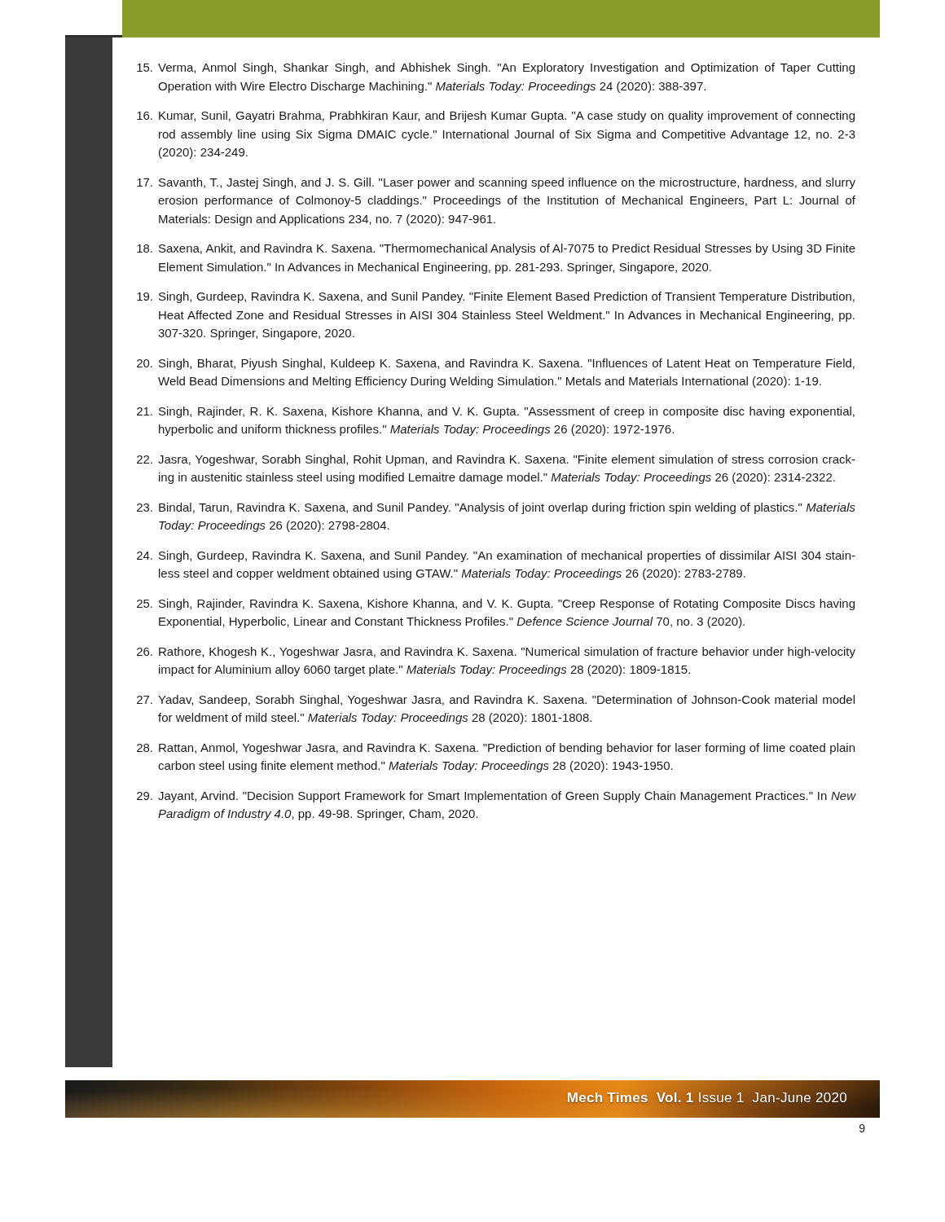Verma, Anmol Singh, Shankar Singh, and Abhishek Singh. "An Exploratory Investigation and Optimization of Taper Cutting Operation with Wire Electro Discharge Machining." Materials Today: Proceedings 24 (2020): 388-397.
Kumar, Sunil, Gayatri Brahma, Prabhkiran Kaur, and Brijesh Kumar Gupta. "A case study on quality improvement of connecting rod assembly line using Six Sigma DMAIC cycle." International Journal of Six Sigma and Competitive Advantage 12, no. 2-3 (2020): 234-249.
Savanth, T., Jastej Singh, and J. S. Gill. "Laser power and scanning speed influence on the microstructure, hardness, and slurry erosion performance of Colmonoy-5 claddings." Proceedings of the Institution of Mechanical Engineers, Part L: Journal of Materials: Design and Applications 234, no. 7 (2020): 947-961.
Saxena, Ankit, and Ravindra K. Saxena. "Thermomechanical Analysis of Al-7075 to Predict Residual Stresses by Using 3D Finite Element Simulation." In Advances in Mechanical Engineering, pp. 281-293. Springer, Singapore, 2020.
Singh, Gurdeep, Ravindra K. Saxena, and Sunil Pandey. "Finite Element Based Prediction of Transient Temperature Distribution, Heat Affected Zone and Residual Stresses in AISI 304 Stainless Steel Weldment." In Advances in Mechanical Engineering, pp. 307-320. Springer, Singapore, 2020.
Singh, Bharat, Piyush Singhal, Kuldeep K. Saxena, and Ravindra K. Saxena. "Influences of Latent Heat on Temperature Field, Weld Bead Dimensions and Melting Efficiency During Welding Simulation." Metals and Materials International (2020): 1-19.
Singh, Rajinder, R. K. Saxena, Kishore Khanna, and V. K. Gupta. "Assessment of creep in composite disc having exponential, hyperbolic and uniform thickness profiles." Materials Today: Proceedings 26 (2020): 1972-1976.
Jasra, Yogeshwar, Sorabh Singhal, Rohit Upman, and Ravindra K. Saxena. "Finite element simulation of stress corrosion cracking in austenitic stainless steel using modified Lemaitre damage model." Materials Today: Proceedings 26 (2020): 2314-2322.
Bindal, Tarun, Ravindra K. Saxena, and Sunil Pandey. "Analysis of joint overlap during friction spin welding of plastics." Materials Today: Proceedings 26 (2020): 2798-2804.
Singh, Gurdeep, Ravindra K. Saxena, and Sunil Pandey. "An examination of mechanical properties of dissimilar AISI 304 stainless steel and copper weldment obtained using GTAW." Materials Today: Proceedings 26 (2020): 2783-2789.
Singh, Rajinder, Ravindra K. Saxena, Kishore Khanna, and V. K. Gupta. "Creep Response of Rotating Composite Discs having Exponential, Hyperbolic, Linear and Constant Thickness Profiles." Defence Science Journal 70, no. 3 (2020).
Rathore, Khogesh K., Yogeshwar Jasra, and Ravindra K. Saxena. "Numerical simulation of fracture behavior under high-velocity impact for Aluminium alloy 6060 target plate." Materials Today: Proceedings 28 (2020): 1809-1815.
Yadav, Sandeep, Sorabh Singhal, Yogeshwar Jasra, and Ravindra K. Saxena. "Determination of Johnson-Cook material model for weldment of mild steel." Materials Today: Proceedings 28 (2020): 1801-1808.
Rattan, Anmol, Yogeshwar Jasra, and Ravindra K. Saxena. "Prediction of bending behavior for laser forming of lime coated plain carbon steel using finite element method." Materials Today: Proceedings 28 (2020): 1943-1950.
Jayant, Arvind. "Decision Support Framework for Smart Implementation of Green Supply Chain Management Practices." In New Paradigm of Industry 4.0, pp. 49-98. Springer, Cham, 2020.
Mech Times Vol. 1 Issue 1 Jan-June 2020
9